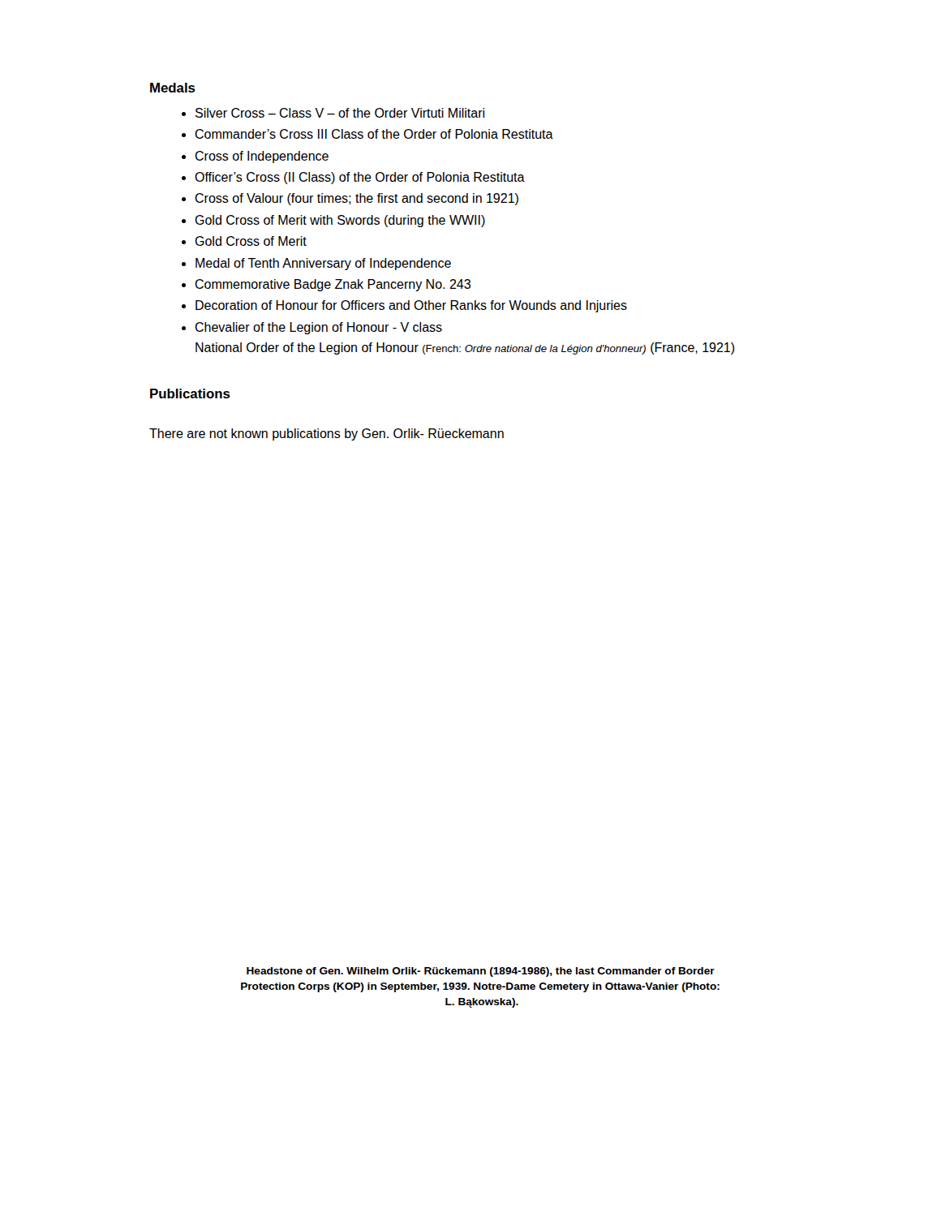Medals
Silver Cross – Class V – of the Order Virtuti Militari
Commander’s Cross III Class of the Order of Polonia Restituta
Cross of Independence
Officer’s Cross (II Class) of the Order of Polonia Restituta
Cross of Valour (four times; the first and second in 1921)
Gold Cross of Merit with Swords (during the WWII)
Gold Cross of Merit
Medal of Tenth Anniversary of Independence
Commemorative Badge Znak Pancerny No. 243
Decoration of Honour for Officers and Other Ranks for Wounds and Injuries
Chevalier of the Legion of Honour - V class National Order of the Legion of Honour (French: Ordre national de la Légion d'honneur) (France, 1921)
Publications
There are not known publications by Gen. Orlik- Rüeckemann
Headstone of Gen. Wilhelm Orlik- Rückemann (1894-1986), the last Commander of Border Protection Corps (KOP) in September, 1939. Notre-Dame Cemetery in Ottawa-Vanier (Photo: L. Bąkowska).